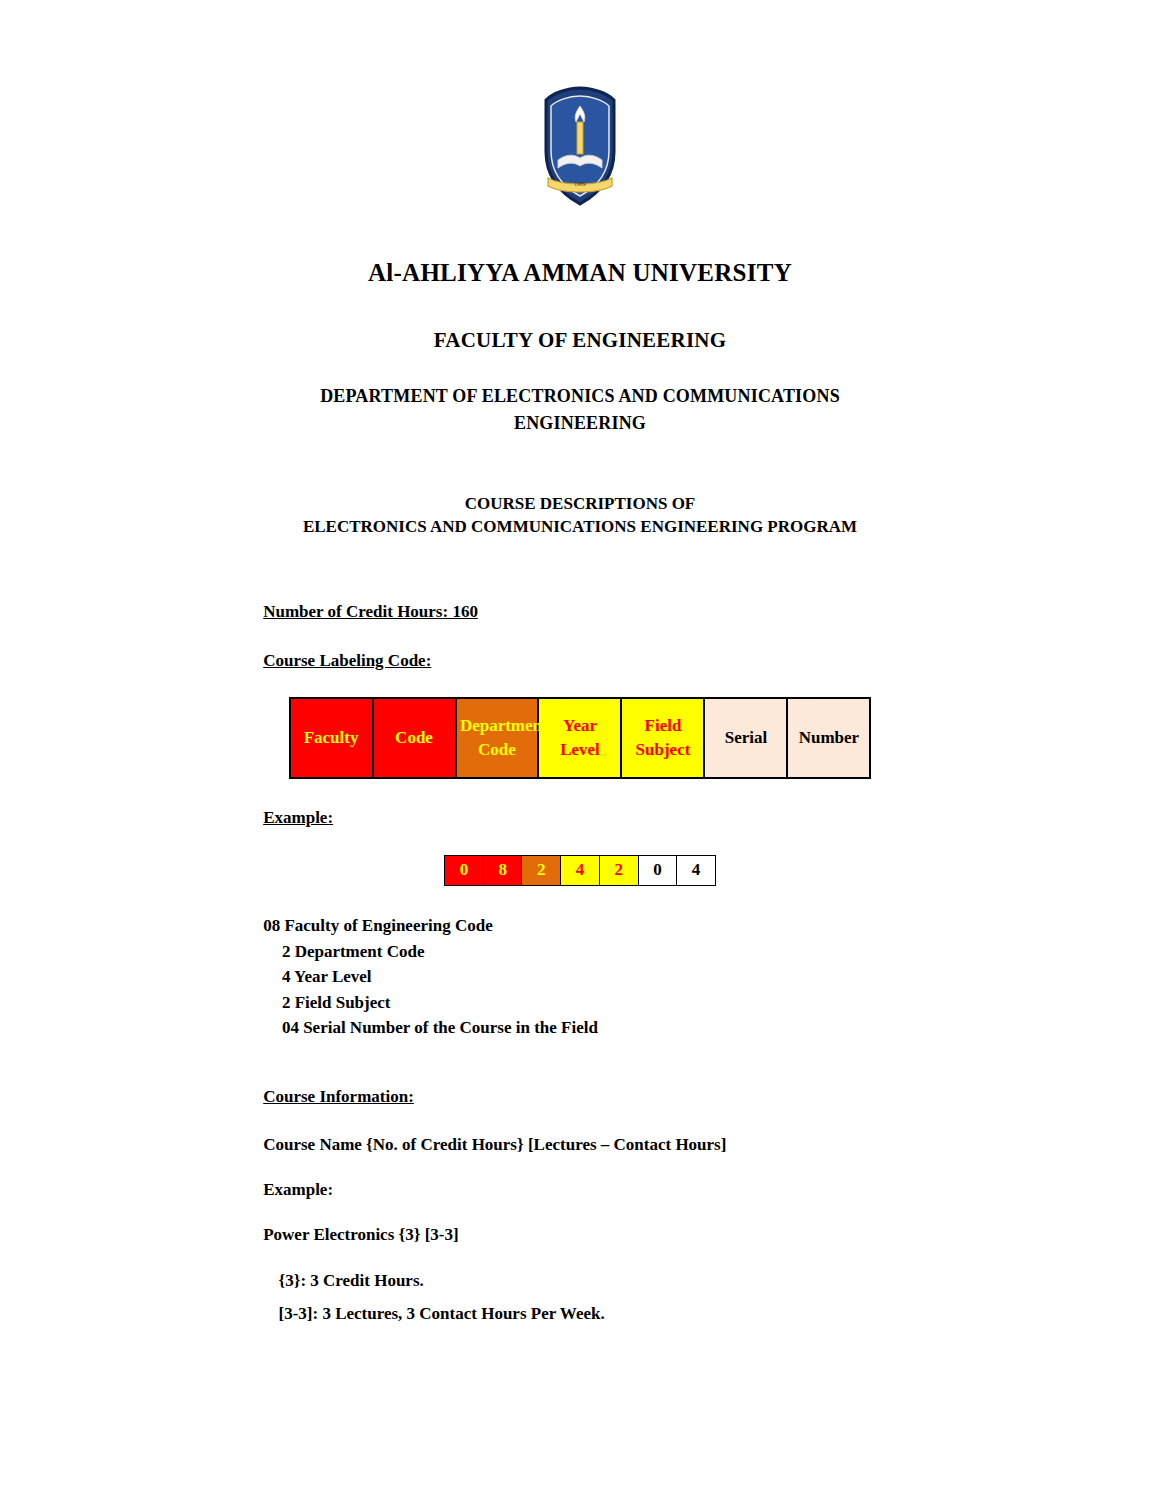1989
Al-AHLIYYA AMMAN UNIVERSITY
FACULTY OF ENGINEERING
DEPARTMENT OF ELECTRONICS AND COMMUNICATIONS ENGINEERING
COURSE DESCRIPTIONS OF
ELECTRONICS AND COMMUNICATIONS ENGINEERING PROGRAM
Number of Credit Hours: 160
Course Labeling Code:
| Faculty | Code | Department Code | Year Level | Field Subject | Serial | Number |
Example:
| 0 | 8 | 2 | 4 | 2 | 0 | 4 |
08 Faculty of Engineering Code 2 Department Code 4 Year Level 2 Field Subject 04 Serial Number of the Course in the Field
Course Information:
Course Name {No. of Credit Hours} [Lectures – Contact Hours]
Example:
Power Electronics {3} [3-3]
{3}: 3 Credit Hours. [3-3]: 3 Lectures, 3 Contact Hours Per Week.